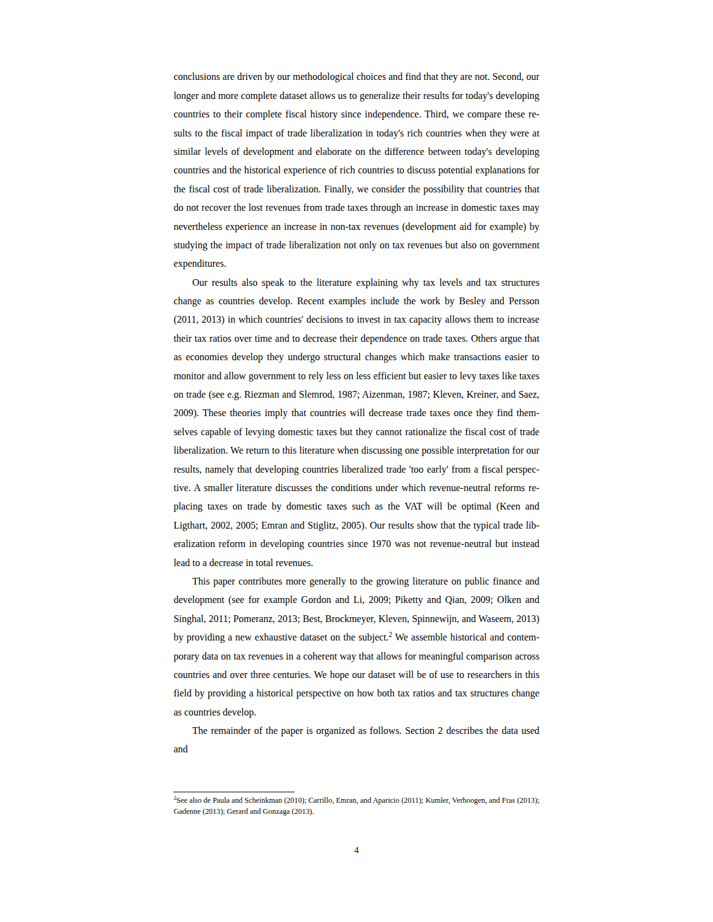conclusions are driven by our methodological choices and find that they are not. Second, our longer and more complete dataset allows us to generalize their results for today's developing countries to their complete fiscal history since independence. Third, we compare these results to the fiscal impact of trade liberalization in today's rich countries when they were at similar levels of development and elaborate on the difference between today's developing countries and the historical experience of rich countries to discuss potential explanations for the fiscal cost of trade liberalization. Finally, we consider the possibility that countries that do not recover the lost revenues from trade taxes through an increase in domestic taxes may nevertheless experience an increase in non-tax revenues (development aid for example) by studying the impact of trade liberalization not only on tax revenues but also on government expenditures.
Our results also speak to the literature explaining why tax levels and tax structures change as countries develop. Recent examples include the work by Besley and Persson (2011, 2013) in which countries' decisions to invest in tax capacity allows them to increase their tax ratios over time and to decrease their dependence on trade taxes. Others argue that as economies develop they undergo structural changes which make transactions easier to monitor and allow government to rely less on less efficient but easier to levy taxes like taxes on trade (see e.g. Riezman and Slemrod, 1987; Aizenman, 1987; Kleven, Kreiner, and Saez, 2009). These theories imply that countries will decrease trade taxes once they find themselves capable of levying domestic taxes but they cannot rationalize the fiscal cost of trade liberalization. We return to this literature when discussing one possible interpretation for our results, namely that developing countries liberalized trade 'too early' from a fiscal perspective. A smaller literature discusses the conditions under which revenue-neutral reforms replacing taxes on trade by domestic taxes such as the VAT will be optimal (Keen and Ligthart, 2002, 2005; Emran and Stiglitz, 2005). Our results show that the typical trade liberalization reform in developing countries since 1970 was not revenue-neutral but instead lead to a decrease in total revenues.
This paper contributes more generally to the growing literature on public finance and development (see for example Gordon and Li, 2009; Piketty and Qian, 2009; Olken and Singhal, 2011; Pomeranz, 2013; Best, Brockmeyer, Kleven, Spinnewijn, and Waseem, 2013) by providing a new exhaustive dataset on the subject.2 We assemble historical and contemporary data on tax revenues in a coherent way that allows for meaningful comparison across countries and over three centuries. We hope our dataset will be of use to researchers in this field by providing a historical perspective on how both tax ratios and tax structures change as countries develop.
The remainder of the paper is organized as follows. Section 2 describes the data used and
2See also de Paula and Scheinkman (2010); Carrillo, Emran, and Aparicio (2011); Kumler, Verhoogen, and Fras (2013); Gadenne (2013); Gerard and Gonzaga (2013).
4